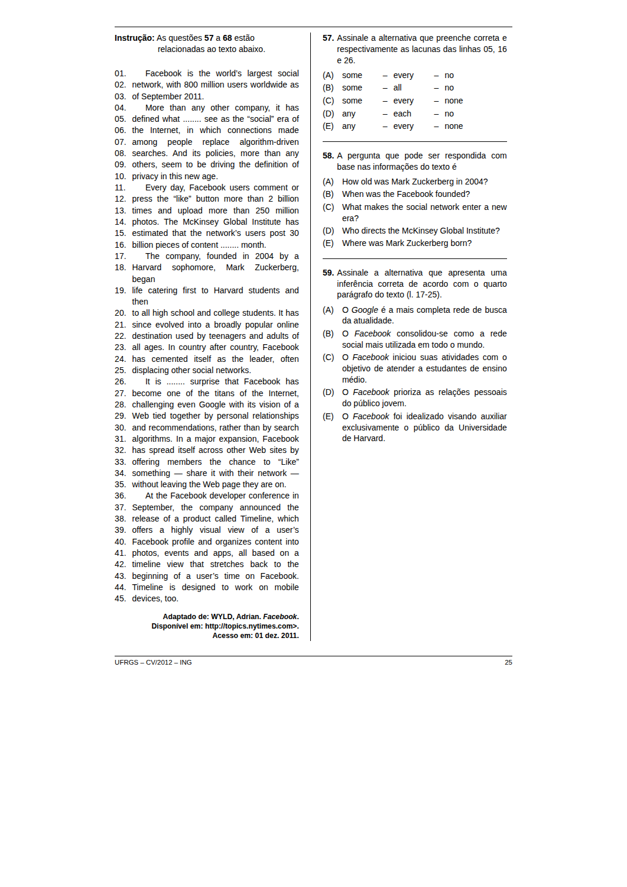Instrução: As questões 57 a 68 estão relacionadas ao texto abaixo.
| 01. | Facebook is the world’s largest social |
| 02. | network, with 800 million users worldwide as |
| 03. | of September 2011. |
| 04. | More than any other company, it has |
| 05. | defined what ........ see as the “social” era of |
| 06. | the Internet, in which connections made |
| 07. | among people replace algorithm-driven |
| 08. | searches. And its policies, more than any |
| 09. | others, seem to be driving the definition of |
| 10. | privacy in this new age. |
| 11. | Every day, Facebook users comment or |
| 12. | press the “like” button more than 2 billion |
| 13. | times and upload more than 250 million |
| 14. | photos. The McKinsey Global Institute has |
| 15. | estimated that the network’s users post 30 |
| 16. | billion pieces of content ........ month. |
| 17. | The company, founded in 2004 by a |
| 18. | Harvard sophomore, Mark Zuckerberg, began |
| 19. | life catering first to Harvard students and then |
| 20. | to all high school and college students. It has |
| 21. | since evolved into a broadly popular online |
| 22. | destination used by teenagers and adults of |
| 23. | all ages. In country after country, Facebook |
| 24. | has cemented itself as the leader, often |
| 25. | displacing other social networks. |
| 26. | It is ........ surprise that Facebook has |
| 27. | become one of the titans of the Internet, |
| 28. | challenging even Google with its vision of a |
| 29. | Web tied together by personal relationships |
| 30. | and recommendations, rather than by search |
| 31. | algorithms. In a major expansion, Facebook |
| 32. | has spread itself across other Web sites by |
| 33. | offering members the chance to “Like” |
| 34. | something — share it with their network — |
| 35. | without leaving the Web page they are on. |
| 36. | At the Facebook developer conference in |
| 37. | September, the company announced the |
| 38. | release of a product called Timeline, which |
| 39. | offers a highly visual view of a user’s |
| 40. | Facebook profile and organizes content into |
| 41. | photos, events and apps, all based on a |
| 42. | timeline view that stretches back to the |
| 43. | beginning of a user’s time on Facebook. |
| 44. | Timeline is designed to work on mobile |
| 45. | devices, too. |
Adaptado de: WYLD, Adrian. Facebook.
Disponível em: http://topics.nytimes.com>.
Acesso em: 01 dez. 2011.
57. Assinale a alternativa que preenche correta e respectivamente as lacunas das linhas 05, 16 e 26.
(A) some–every–no
(B) some–all–no
(C) some–every–none
(D) any–each–no
(E) any–every–none
58. A pergunta que pode ser respondida com base nas informações do texto é
(A) How old was Mark Zuckerberg in 2004?
(B) When was the Facebook founded?
(C) What makes the social network enter a new era?
(D) Who directs the McKinsey Global Institute?
(E) Where was Mark Zuckerberg born?
59. Assinale a alternativa que apresenta uma inferência correta de acordo com o quarto parágrafo do texto (l. 17-25).
(A) O Google é a mais completa rede de busca da atualidade.
(B) O Facebook consolidou-se como a rede social mais utilizada em todo o mundo.
(C) O Facebook iniciou suas atividades com o objetivo de atender a estudantes de ensino médio.
(D) O Facebook prioriza as relações pessoais do público jovem.
(E) O Facebook foi idealizado visando auxiliar exclusivamente o público da Universidade de Harvard.
UFRGS – CV/2012 – ING 25